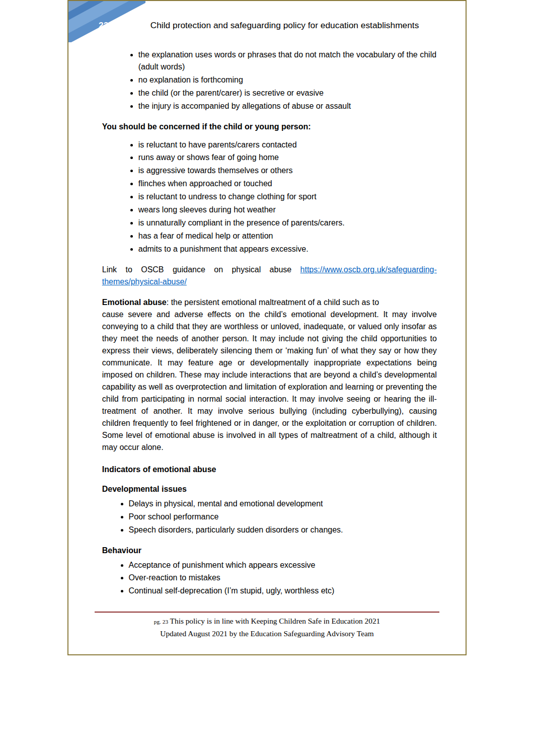23
Child protection and safeguarding policy for education establishments
the explanation uses words or phrases that do not match the vocabulary of the child (adult words)
no explanation is forthcoming
the child (or the parent/carer) is secretive or evasive
the injury is accompanied by allegations of abuse or assault
You should be concerned if the child or young person:
is reluctant to have parents/carers contacted
runs away or shows fear of going home
is aggressive towards themselves or others
flinches when approached or touched
is reluctant to undress to change clothing for sport
wears long sleeves during hot weather
is unnaturally compliant in the presence of parents/carers.
has a fear of medical help or attention
admits to a punishment that appears excessive.
Link to OSCB guidance on physical abuse https://www.oscb.org.uk/safeguarding- themes/physical-abuse/
Emotional abuse: the persistent emotional maltreatment of a child such as to
cause severe and adverse effects on the child’s emotional development. It may involve conveying to a child that they are worthless or unloved, inadequate, or valued only insofar as they meet the needs of another person. It may include not giving the child opportunities to express their views, deliberately silencing them or ‘making fun’ of what they say or how they communicate. It may feature age or developmentally inappropriate expectations being imposed on children. These may include interactions that are beyond a child’s developmental capability as well as overprotection and limitation of exploration and learning or preventing the child from participating in normal social interaction. It may involve seeing or hearing the ill-treatment of another. It may involve serious bullying (including cyberbullying), causing children frequently to feel frightened or in danger, or the exploitation or corruption of children. Some level of emotional abuse is involved in all types of maltreatment of a child, although it may occur alone.
Indicators of emotional abuse
Developmental issues
Delays in physical, mental and emotional development
Poor school performance
Speech disorders, particularly sudden disorders or changes.
Behaviour
Acceptance of punishment which appears excessive
Over-reaction to mistakes
Continual self-deprecation (I’m stupid, ugly, worthless etc)
pg. 23 This policy is in line with Keeping Children Safe in Education 2021 Updated August 2021 by the Education Safeguarding Advisory Team